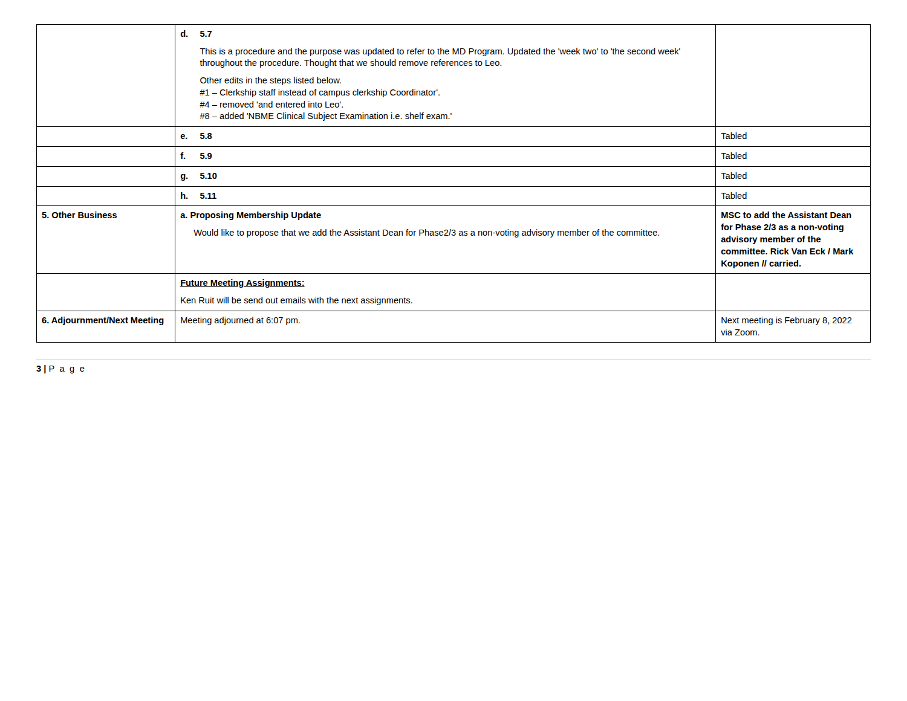| | d. 5.7 This is a procedure and the purpose was updated to refer to the MD Program. Updated the 'week two' to 'the second week' throughout the procedure. Thought that we should remove references to Leo. Other edits in the steps listed below. #1 – Clerkship staff instead of campus clerkship Coordinator'. #4 – removed 'and entered into Leo'. #8 – added 'NBME Clinical Subject Examination i.e. shelf exam.' | |
| | e. 5.8 | Tabled |
| | f. 5.9 | Tabled |
| | g. 5.10 | Tabled |
| | h. 5.11 | Tabled |
| 5. Other Business | a. Proposing Membership Update Would like to propose that we add the Assistant Dean for Phase2/3 as a non-voting advisory member of the committee. | MSC to add the Assistant Dean for Phase 2/3 as a non-voting advisory member of the committee. Rick Van Eck / Mark Koponen // carried. |
| | Future Meeting Assignments: Ken Ruit will be send out emails with the next assignments. | |
| 6. Adjournment/Next Meeting | Meeting adjourned at 6:07 pm. | Next meeting is February 8, 2022 via Zoom. |
3 | P a g e